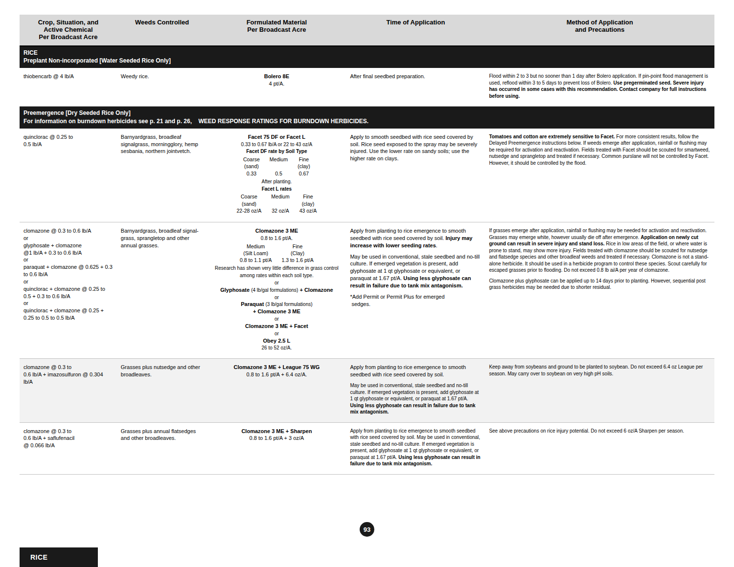| Crop, Situation, and Active Chemical Per Broadcast Acre | Weeds Controlled | Formulated Material Per Broadcast Acre | Time of Application | Method of Application and Precautions |
| --- | --- | --- | --- | --- |
| RICE Preplant Non-incorporated [Water Seeded Rice Only] |
| thiobencarb @ 4 lb/A | Weedy rice. | Bolero 8E 4 pt/A. | After final seedbed preparation. | Flood within 2 to 3 but no sooner than 1 day after Bolero application. If pin-point flood management is used, reflood within 3 to 5 days to prevent loss of Bolero. Use pregerminated seed. Severe injury has occurred in some cases with this recommendation. Contact company for full instructions before using. |
| Preemergence [Dry Seeded Rice Only] For information on burndown herbicides see p. 21 and p. 26, WEED RESPONSE RATINGS FOR BURNDOWN HERBICIDES. |
| quinclorac @ 0.25 to 0.5 lb/A | Barnyardgrass, broadleaf signalgrass, morningglory, hemp sesbania, northern jointvetch. | Facet 75 DF or Facet L 0.33 to 0.67 lb/A or 22 to 43 oz/A Facet DF rate by Soil Type / Coarse / Medium / Fine / / (sand) / / (clay) / / 0.33 / 0.5 / 0.67 / After planting. Facet L rates / Coarse / Medium / Fine / / (sand) / / (clay) / / 22-28 oz/A / 32 oz/A / 43 oz/A / | Apply to smooth seedbed with rice seed covered by soil. Rice seed exposed to the spray may be severely injured. Use the lower rate on sandy soils; use the higher rate on clays. | Tomatoes and cotton are extremely sensitive to Facet. For more consistent results, follow the Delayed Preemergence instructions below. If weeds emerge after application, rainfall or flushing may be required for activation and reactivation. Fields treated with Facet should be scouted for smartweed, nutsedge and sprangletop and treated if necessary. Common purslane will not be controlled by Facet. However, it should be controlled by the flood. |
| clomazone @ 0.3 to 0.6 lb/A or glyphosate + clomazone @1 lb/A + 0.3 to 0.6 lb/A or paraquat + clomazone @ 0.625 + 0.3 to 0.6 lb/A or quinclorac + clomazone @ 0.25 to 0.5 + 0.3 to 0.6 lb/A or quinclorac + clomazone @ 0.25 + 0.25 to 0.5 to 0.5 lb/A | Barnyardgrass, broadleaf signal- grass, sprangletop and other annual grasses. | Clomazone 3 ME 0.8 to 1.6 pt/A. / Medium / Fine / / (Silt Loam) / (Clay) / / 0.8 to 1.1 pt/A / 1.3 to 1.6 pt/A / Research has shown very little difference in grass control among rates within each soil type. or Glyphosate (4 lb/gal formulations) + Clomazone or Paraquat (3 lb/gal formulations) + Clomazone 3 ME or Clomazone 3 ME + Facet or Obey 2.5 L 26 to 52 oz/A. | Apply from planting to rice emergence to smooth seedbed with rice seed covered by soil. Injury may increase with lower seeding rates . May be used in conventional, stale seedbed and no-till culture. If emerged vegetation is present, add glyphosate at 1 qt glyphosate or equivalent, or paraquat at 1.67 pt/A. Using less glyphosate can result in failure due to tank mix antagonism. *Add Permit or Permit Plus for emerged sedges. | If grasses emerge after application, rainfall or flushing may be needed for activation and reactivation. Grasses may emerge white, however usually die off after emergence. Application on newly cut ground can result in severe injury and stand loss. Rice in low areas of the field, or where water is prone to stand, may show more injury. Fields treated with clomazone should be scouted for nutsedge and flatsedge species and other broadleaf weeds and treated if necessary. Clomazone is not a stand-alone herbicide. It should be used in a herbicide program to control these species. Scout carefully for escaped grasses prior to flooding. Do not exceed 0.8 lb ai/A per year of clomazone. Clomazone plus glyphosate can be applied up to 14 days prior to planting. However, sequential post grass herbicides may be needed due to shorter residual. |
| clomazone @ 0.3 to 0.6 lb/A + imazosulfuron @ 0.304 lb/A | Grasses plus nutsedge and other broadleaves. | Clomazone 3 ME + League 75 WG 0.8 to 1.6 pt/A + 6.4 oz/A. | Apply from planting to rice emergence to smooth seedbed with rice seed covered by soil. May be used in conventional, stale seedbed and no-till culture. If emerged vegetation is present, add glyphosate at 1 qt glyphosate or equivalent, or paraquat at 1.67 pt/A. Using less glyphosate can result in failure due to tank mix antagonism. | Keep away from soybeans and ground to be planted to soybean. Do not exceed 6.4 oz League per season. May carry over to soybean on very high pH soils. |
| clomazone @ 0.3 to 0.6 lb/A + saflufenacil @ 0.066 lb/A | Grasses plus annual flatsedges and other broadleaves. | Clomazone 3 ME + Sharpen 0.8 to 1.6 pt/A + 3 oz/A | Apply from planting to rice emergence to smooth seedbed with rice seed covered by soil. May be used in conventional, stale seedbed and no-till culture. If emerged vegetation is present, add glyphosate at 1 qt glyphosate or equivalent, or paraquat at 1.67 pt/A. Using less glyphosate can result in failure due to tank mix antagonism. | See above precautions on rice injury potential. Do not exceed 6 oz/A Sharpen per season. |
93
RICE